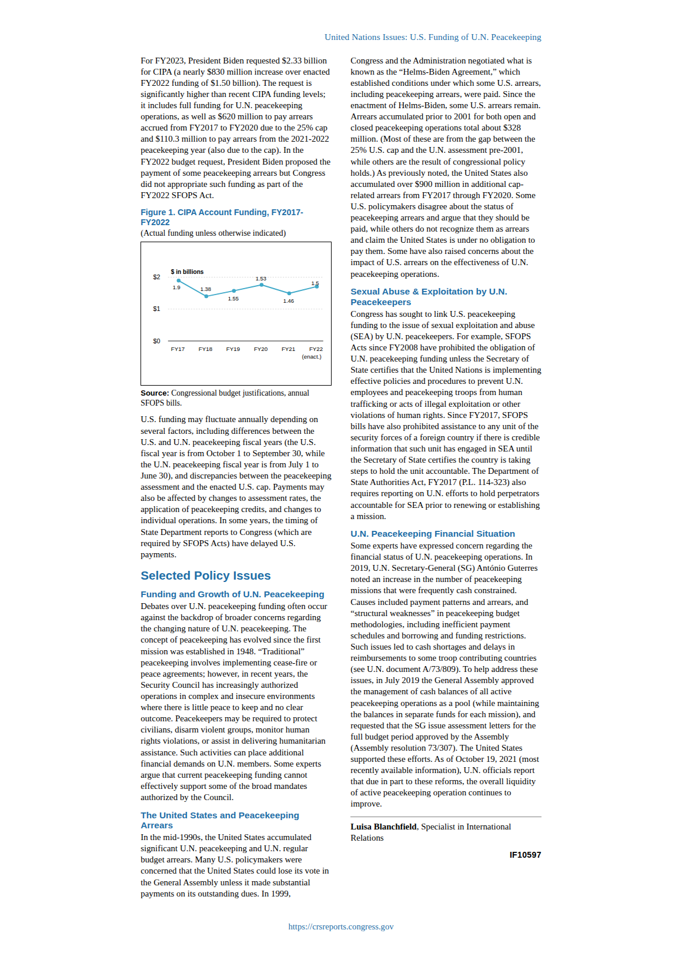United Nations Issues: U.S. Funding of U.N. Peacekeeping
For FY2023, President Biden requested $2.33 billion for CIPA (a nearly $830 million increase over enacted FY2022 funding of $1.50 billion). The request is significantly higher than recent CIPA funding levels; it includes full funding for U.N. peacekeeping operations, as well as $620 million to pay arrears accrued from FY2017 to FY2020 due to the 25% cap and $110.3 million to pay arrears from the 2021-2022 peacekeeping year (also due to the cap). In the FY2022 budget request, President Biden proposed the payment of some peacekeeping arrears but Congress did not appropriate such funding as part of the FY2022 SFOPS Act.
Figure 1. CIPA Account Funding, FY2017-FY2022 (Actual funding unless otherwise indicated)
$2 $1 $0 $ in billions 1.9 1.38 1.55 1.53 1.46 1.5 FY17 FY18 FY19 FY20 FY21 FY22 (enact.)
Source: Congressional budget justifications, annual SFOPS bills.
U.S. funding may fluctuate annually depending on several factors, including differences between the U.S. and U.N. peacekeeping fiscal years (the U.S. fiscal year is from October 1 to September 30, while the U.N. peacekeeping fiscal year is from July 1 to June 30), and discrepancies between the peacekeeping assessment and the enacted U.S. cap. Payments may also be affected by changes to assessment rates, the application of peacekeeping credits, and changes to individual operations. In some years, the timing of State Department reports to Congress (which are required by SFOPS Acts) have delayed U.S. payments.
Selected Policy Issues
Funding and Growth of U.N. Peacekeeping
Debates over U.N. peacekeeping funding often occur against the backdrop of broader concerns regarding the changing nature of U.N. peacekeeping. The concept of peacekeeping has evolved since the first mission was established in 1948. “Traditional” peacekeeping involves implementing cease-fire or peace agreements; however, in recent years, the Security Council has increasingly authorized operations in complex and insecure environments where there is little peace to keep and no clear outcome. Peacekeepers may be required to protect civilians, disarm violent groups, monitor human rights violations, or assist in delivering humanitarian assistance. Such activities can place additional financial demands on U.N. members. Some experts argue that current peacekeeping funding cannot effectively support some of the broad mandates authorized by the Council.
The United States and Peacekeeping Arrears
In the mid-1990s, the United States accumulated significant U.N. peacekeeping and U.N. regular budget arrears. Many U.S. policymakers were concerned that the United States could lose its vote in the General Assembly unless it made substantial payments on its outstanding dues. In 1999,
Congress and the Administration negotiated what is known as the “Helms-Biden Agreement,” which established conditions under which some U.S. arrears, including peacekeeping arrears, were paid. Since the enactment of Helms-Biden, some U.S. arrears remain. Arrears accumulated prior to 2001 for both open and closed peacekeeping operations total about $328 million. (Most of these are from the gap between the 25% U.S. cap and the U.N. assessment pre-2001, while others are the result of congressional policy holds.) As previously noted, the United States also accumulated over $900 million in additional cap-related arrears from FY2017 through FY2020. Some U.S. policymakers disagree about the status of peacekeeping arrears and argue that they should be paid, while others do not recognize them as arrears and claim the United States is under no obligation to pay them. Some have also raised concerns about the impact of U.S. arrears on the effectiveness of U.N. peacekeeping operations.
Sexual Abuse & Exploitation by U.N. Peacekeepers
Congress has sought to link U.S. peacekeeping funding to the issue of sexual exploitation and abuse (SEA) by U.N. peacekeepers. For example, SFOPS Acts since FY2008 have prohibited the obligation of U.N. peacekeeping funding unless the Secretary of State certifies that the United Nations is implementing effective policies and procedures to prevent U.N. employees and peacekeeping troops from human trafficking or acts of illegal exploitation or other violations of human rights. Since FY2017, SFOPS bills have also prohibited assistance to any unit of the security forces of a foreign country if there is credible information that such unit has engaged in SEA until the Secretary of State certifies the country is taking steps to hold the unit accountable. The Department of State Authorities Act, FY2017 (P.L. 114-323) also requires reporting on U.N. efforts to hold perpetrators accountable for SEA prior to renewing or establishing a mission.
U.N. Peacekeeping Financial Situation
Some experts have expressed concern regarding the financial status of U.N. peacekeeping operations. In 2019, U.N. Secretary-General (SG) António Guterres noted an increase in the number of peacekeeping missions that were frequently cash constrained. Causes included payment patterns and arrears, and “structural weaknesses” in peacekeeping budget methodologies, including inefficient payment schedules and borrowing and funding restrictions. Such issues led to cash shortages and delays in reimbursements to some troop contributing countries (see U.N. document A/73/809). To help address these issues, in July 2019 the General Assembly approved the management of cash balances of all active peacekeeping operations as a pool (while maintaining the balances in separate funds for each mission), and requested that the SG issue assessment letters for the full budget period approved by the Assembly (Assembly resolution 73/307). The United States supported these efforts. As of October 19, 2021 (most recently available information), U.N. officials report that due in part to these reforms, the overall liquidity of active peacekeeping operation continues to improve.
Luisa Blanchfield, Specialist in International Relations
IF10597
https://crsreports.congress.gov